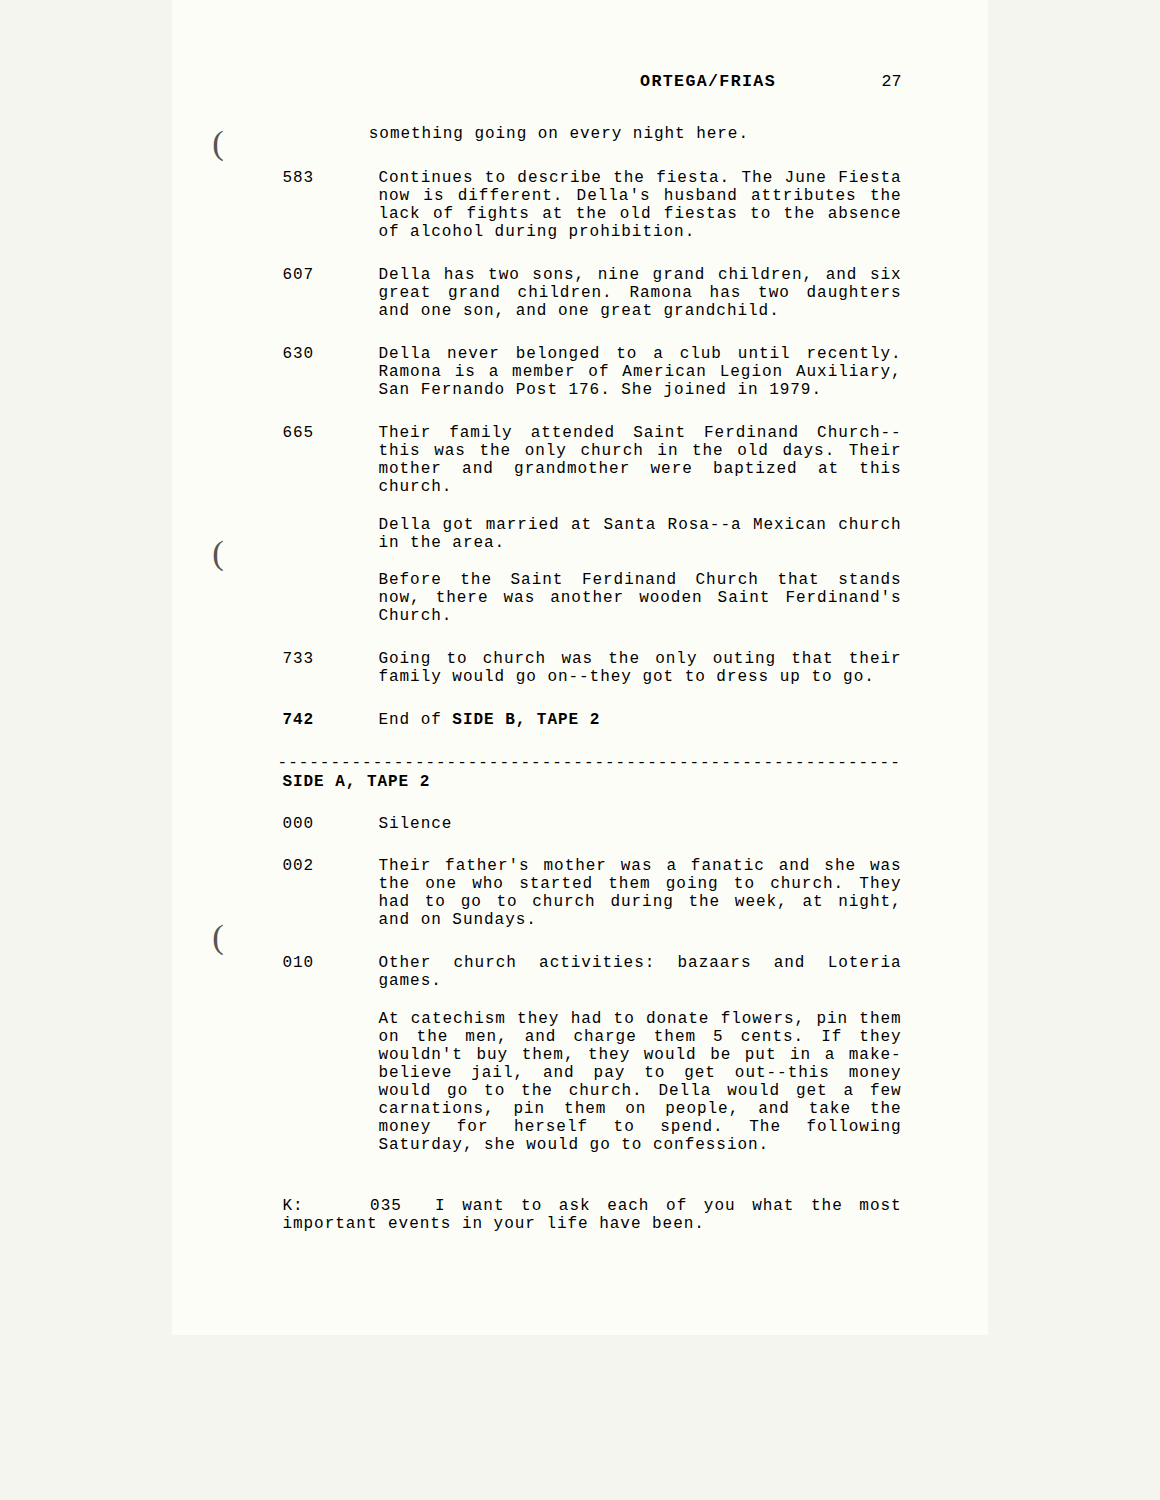( ( (
ORTEGA/FRIAS 27
something going on every night here.
583
Continues to describe the fiesta. The June Fiesta now is different. Della's husband attributes the lack of fights at the old fiestas to the absence of alcohol during prohibition.
607
Della has two sons, nine grand children, and six great grand children. Ramona has two daughters and one son, and one great grandchild.
630
Della never belonged to a club until recently. Ramona is a member of American Legion Auxiliary, San Fernando Post 176. She joined in 1979.
665
Their family attended Saint Ferdinand Church--this was the only church in the old days. Their mother and grandmother were baptized at this church.
Della got married at Santa Rosa--a Mexican church in the area.
Before the Saint Ferdinand Church that stands now, there was another wooden Saint Ferdinand's Church.
733
Going to church was the only outing that their family would go on--they got to dress up to go.
742
End of SIDE B, TAPE 2
----------------------------------------------------------------
SIDE A, TAPE 2
000
Silence
002
Their father's mother was a fanatic and she was the one who started them going to church. They had to go to church during the week, at night, and on Sundays.
010
Other church activities: bazaars and Loteria games.
At catechism they had to donate flowers, pin them on the men, and charge them 5 cents. If they wouldn't buy them, they would be put in a make-believe jail, and pay to get out--this money would go to the church. Della would get a few carnations, pin them on people, and take the money for herself to spend. The following Saturday, she would go to confession.
K: 035 I want to ask each of you what the most important events in your life have been.